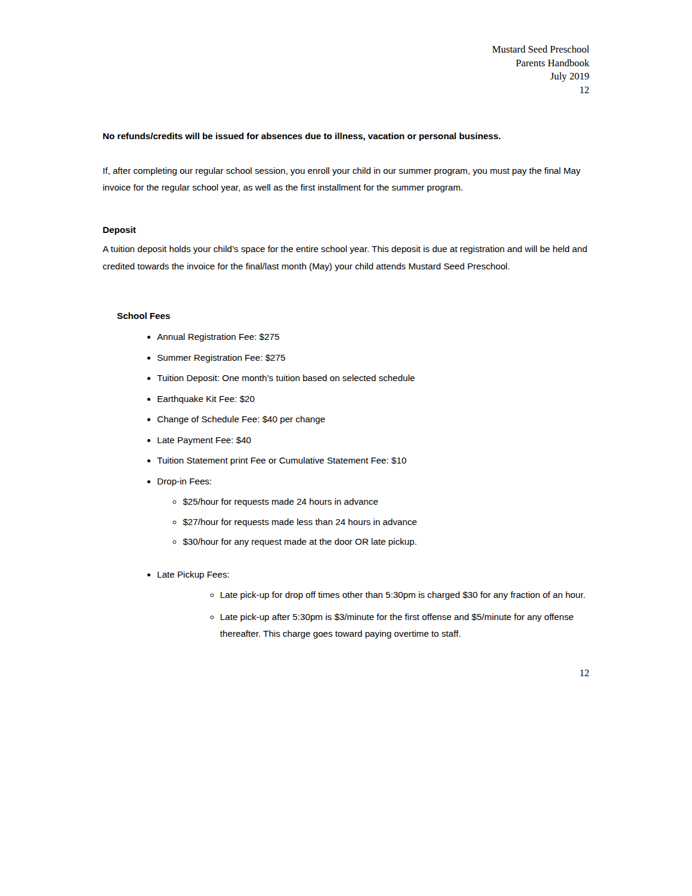Mustard Seed Preschool
Parents Handbook
July 2019
12
No refunds/credits will be issued for absences due to illness, vacation or personal business.
If, after completing our regular school session, you enroll your child in our summer program, you must pay the final May invoice for the regular school year, as well as the first installment for the summer program.
Deposit
A tuition deposit holds your child’s space for the entire school year. This deposit is due at registration and will be held and credited towards the invoice for the final/last month (May) your child attends Mustard Seed Preschool.
School Fees
Annual Registration Fee: $275
Summer Registration Fee: $275
Tuition Deposit: One month’s tuition based on selected schedule
Earthquake Kit Fee: $20
Change of Schedule Fee: $40 per change
Late Payment Fee: $40
Tuition Statement print Fee or Cumulative Statement Fee: $10
Drop-in Fees:
$25/hour for requests made 24 hours in advance
$27/hour for requests made less than 24 hours in advance
$30/hour for any request made at the door OR late pickup.
Late Pickup Fees:
Late pick-up for drop off times other than 5:30pm is charged $30 for any fraction of an hour.
Late pick-up after 5:30pm is $3/minute for the first offense and $5/minute for any offense thereafter. This charge goes toward paying overtime to staff.
12